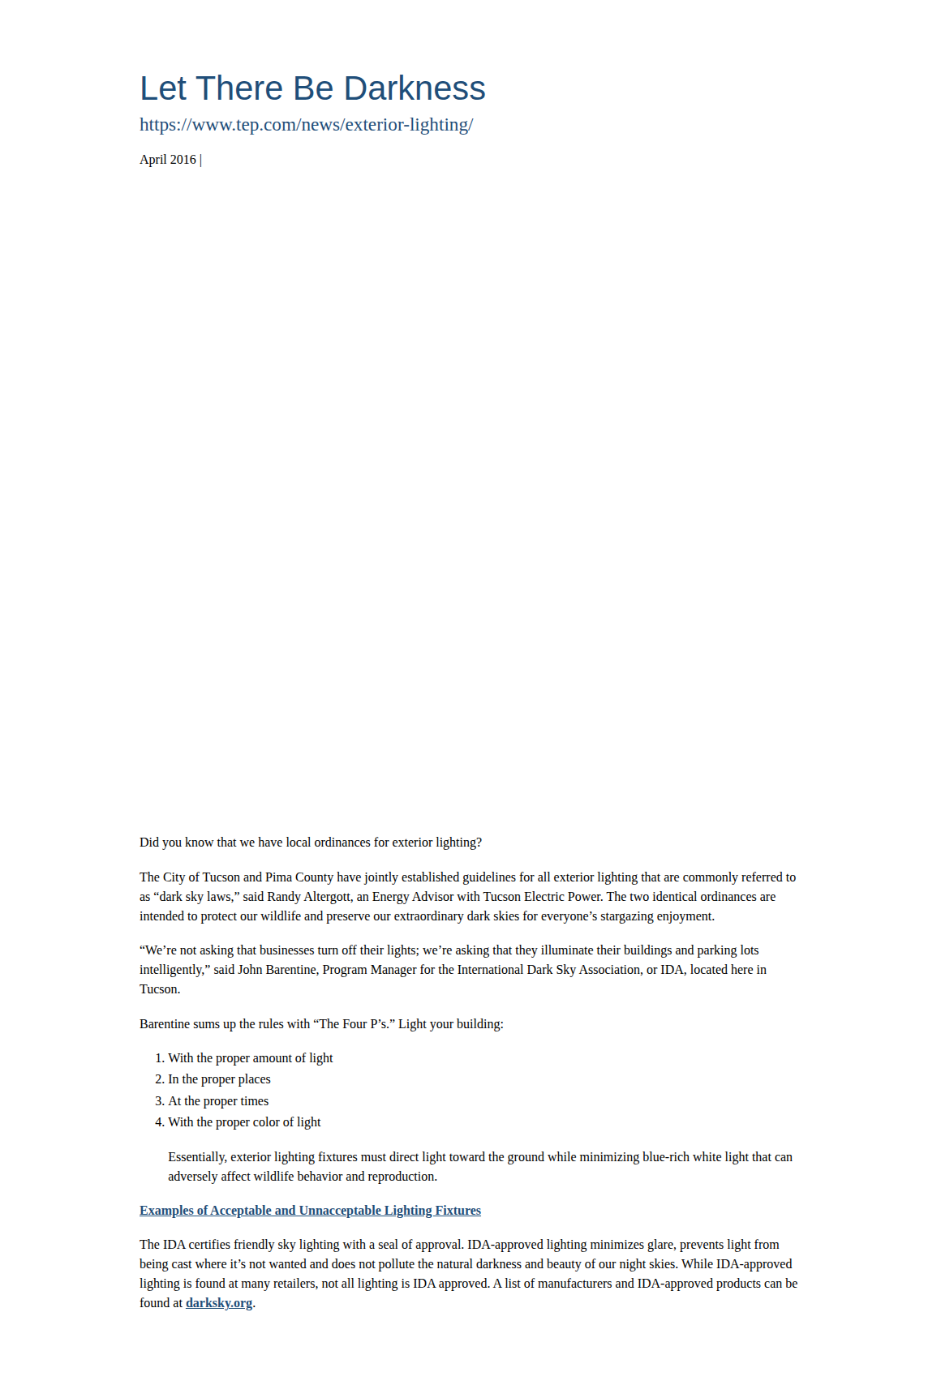Let There Be Darkness
https://www.tep.com/news/exterior-lighting/
April 2016 |
Did you know that we have local ordinances for exterior lighting?
The City of Tucson and Pima County have jointly established guidelines for all exterior lighting that are commonly referred to as “dark sky laws,” said Randy Altergott, an Energy Advisor with Tucson Electric Power. The two identical ordinances are intended to protect our wildlife and preserve our extraordinary dark skies for everyone’s stargazing enjoyment.
“We’re not asking that businesses turn off their lights; we’re asking that they illuminate their buildings and parking lots intelligently,” said John Barentine, Program Manager for the International Dark Sky Association, or IDA, located here in Tucson.
Barentine sums up the rules with “The Four P’s.” Light your building:
With the proper amount of light
In the proper places
At the proper times
With the proper color of light
Essentially, exterior lighting fixtures must direct light toward the ground while minimizing blue-rich white light that can adversely affect wildlife behavior and reproduction.
Examples of Acceptable and Unnacceptable Lighting Fixtures
The IDA certifies friendly sky lighting with a seal of approval. IDA-approved lighting minimizes glare, prevents light from being cast where it’s not wanted and does not pollute the natural darkness and beauty of our night skies. While IDA-approved lighting is found at many retailers, not all lighting is IDA approved. A list of manufacturers and IDA-approved products can be found at darksky.org.